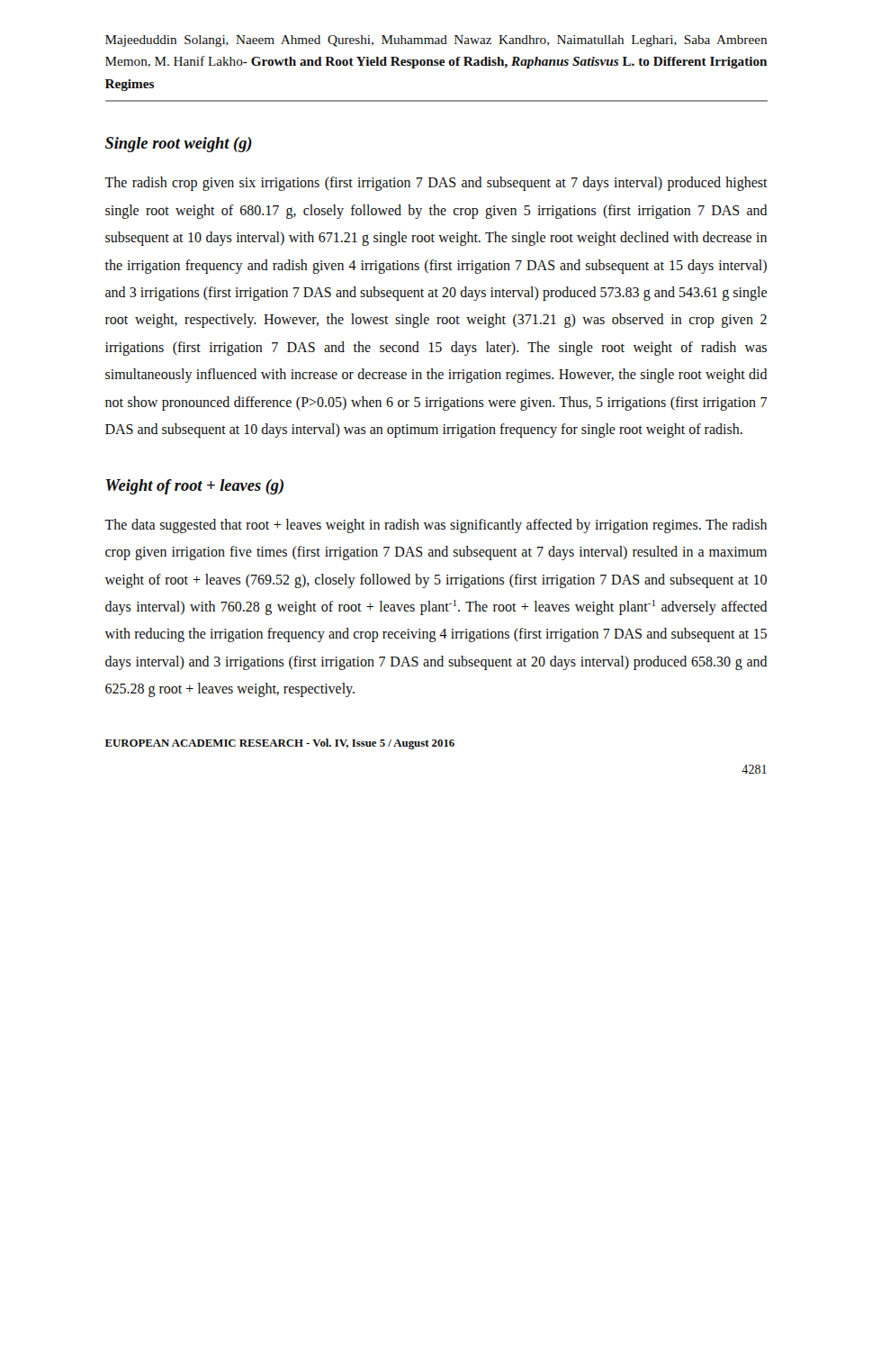Majeeduddin Solangi, Naeem Ahmed Qureshi, Muhammad Nawaz Kandhro, Naimatullah Leghari, Saba Ambreen Memon, M. Hanif Lakho- Growth and Root Yield Response of Radish, Raphanus Satisvus L. to Different Irrigation Regimes
Single root weight (g)
The radish crop given six irrigations (first irrigation 7 DAS and subsequent at 7 days interval) produced highest single root weight of 680.17 g, closely followed by the crop given 5 irrigations (first irrigation 7 DAS and subsequent at 10 days interval) with 671.21 g single root weight. The single root weight declined with decrease in the irrigation frequency and radish given 4 irrigations (first irrigation 7 DAS and subsequent at 15 days interval) and 3 irrigations (first irrigation 7 DAS and subsequent at 20 days interval) produced 573.83 g and 543.61 g single root weight, respectively. However, the lowest single root weight (371.21 g) was observed in crop given 2 irrigations (first irrigation 7 DAS and the second 15 days later). The single root weight of radish was simultaneously influenced with increase or decrease in the irrigation regimes. However, the single root weight did not show pronounced difference (P>0.05) when 6 or 5 irrigations were given. Thus, 5 irrigations (first irrigation 7 DAS and subsequent at 10 days interval) was an optimum irrigation frequency for single root weight of radish.
Weight of root + leaves (g)
The data suggested that root + leaves weight in radish was significantly affected by irrigation regimes. The radish crop given irrigation five times (first irrigation 7 DAS and subsequent at 7 days interval) resulted in a maximum weight of root + leaves (769.52 g), closely followed by 5 irrigations (first irrigation 7 DAS and subsequent at 10 days interval) with 760.28 g weight of root + leaves plant-1. The root + leaves weight plant-1 adversely affected with reducing the irrigation frequency and crop receiving 4 irrigations (first irrigation 7 DAS and subsequent at 15 days interval) and 3 irrigations (first irrigation 7 DAS and subsequent at 20 days interval) produced 658.30 g and 625.28 g root + leaves weight, respectively.
EUROPEAN ACADEMIC RESEARCH - Vol. IV, Issue 5 / August 2016 4281